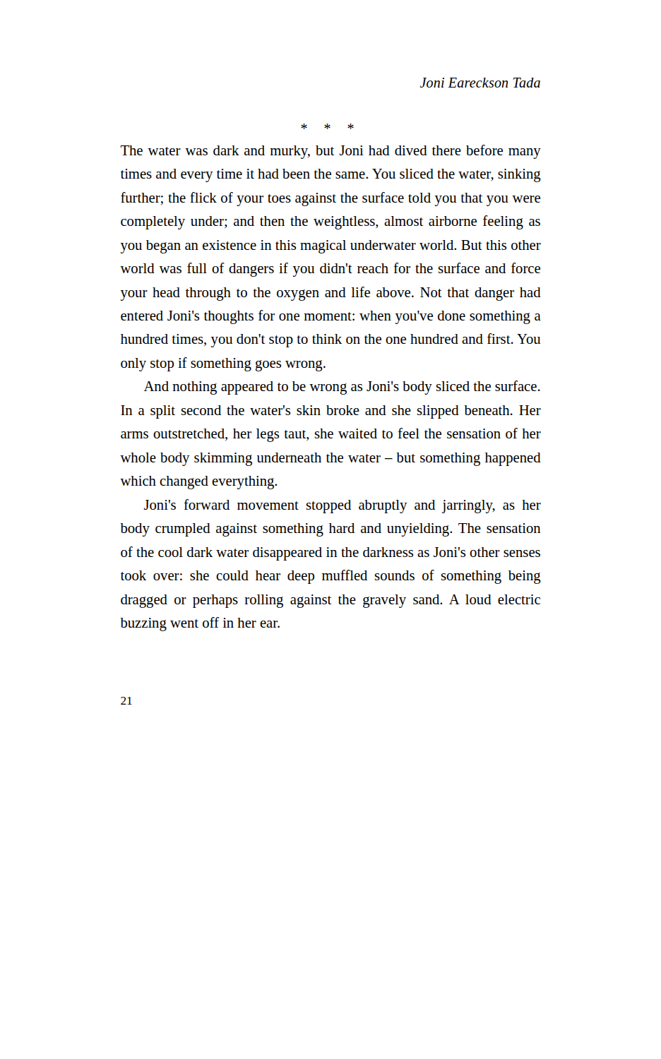Joni Eareckson Tada
* * *
The water was dark and murky, but Joni had dived there before many times and every time it had been the same. You sliced the water, sinking further; the flick of your toes against the surface told you that you were completely under; and then the weightless, almost airborne feeling as you began an existence in this magical underwater world. But this other world was full of dangers if you didn't reach for the surface and force your head through to the oxygen and life above. Not that danger had entered Joni's thoughts for one moment: when you've done something a hundred times, you don't stop to think on the one hundred and first. You only stop if something goes wrong.
And nothing appeared to be wrong as Joni's body sliced the surface. In a split second the water's skin broke and she slipped beneath. Her arms outstretched, her legs taut, she waited to feel the sensation of her whole body skimming underneath the water – but something happened which changed everything.
Joni's forward movement stopped abruptly and jarringly, as her body crumpled against something hard and unyielding. The sensation of the cool dark water disappeared in the darkness as Joni's other senses took over: she could hear deep muffled sounds of something being dragged or perhaps rolling against the gravely sand. A loud electric buzzing went off in her ear.
21